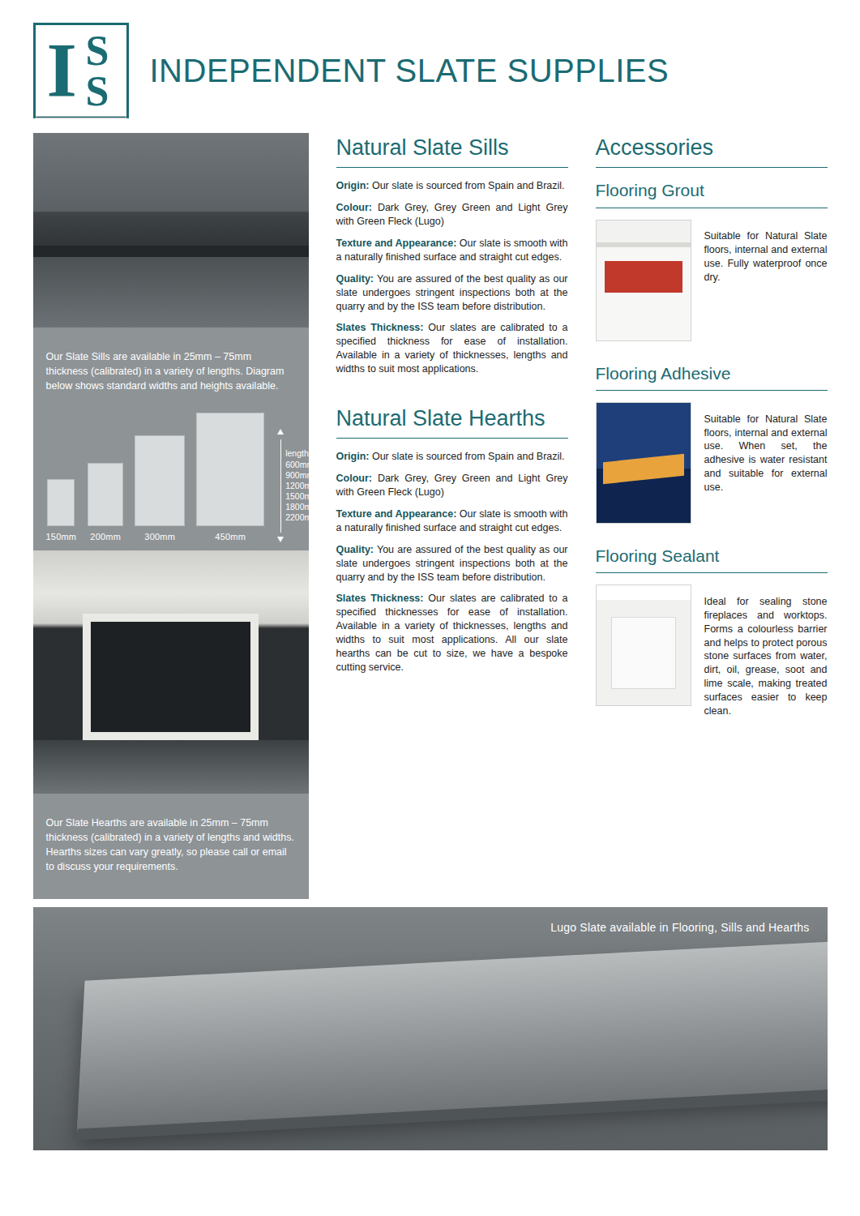I S S
Independent Slate Supplies
Our Slate Sills are available in 25mm – 75mm thickness (calibrated) in a variety of lengths. Diagram below shows standard widths and heights available.
150mm
200mm
300mm
450mm
lengths:
600mm
900mm
1200mm
1500mm
1800mm
2200mm
Our Slate Hearths are available in 25mm – 75mm thickness (calibrated) in a variety of lengths and widths. Hearths sizes can vary greatly, so please call or email to discuss your requirements.
Natural Slate Sills
Origin: Our slate is sourced from Spain and Brazil.
Colour: Dark Grey, Grey Green and Light Grey with Green Fleck (Lugo)
Texture and Appearance: Our slate is smooth with a naturally finished surface and straight cut edges.
Quality: You are assured of the best quality as our slate undergoes stringent inspections both at the quarry and by the ISS team before distribution.
Slates Thickness: Our slates are calibrated to a specified thickness for ease of installation. Available in a variety of thicknesses, lengths and widths to suit most applications.
Natural Slate Hearths
Origin: Our slate is sourced from Spain and Brazil.
Colour: Dark Grey, Grey Green and Light Grey with Green Fleck (Lugo)
Texture and Appearance: Our slate is smooth with a naturally finished surface and straight cut edges.
Quality: You are assured of the best quality as our slate undergoes stringent inspections both at the quarry and by the ISS team before distribution.
Slates Thickness: Our slates are calibrated to a specified thicknesses for ease of installation. Available in a variety of thicknesses, lengths and widths to suit most applications. All our slate hearths can be cut to size, we have a bespoke cutting service.
Accessories
Flooring Grout
Suitable for Natural Slate floors, internal and external use. Fully waterproof once dry.
Flooring Adhesive
Suitable for Natural Slate floors, internal and external use. When set, the adhesive is water resistant and suitable for external use.
Flooring Sealant
Ideal for sealing stone fireplaces and worktops. Forms a colourless barrier and helps to protect porous stone surfaces from water, dirt, oil, grease, soot and lime scale, making treated surfaces easier to keep clean.
Lugo Slate available in Flooring, Sills and Hearths